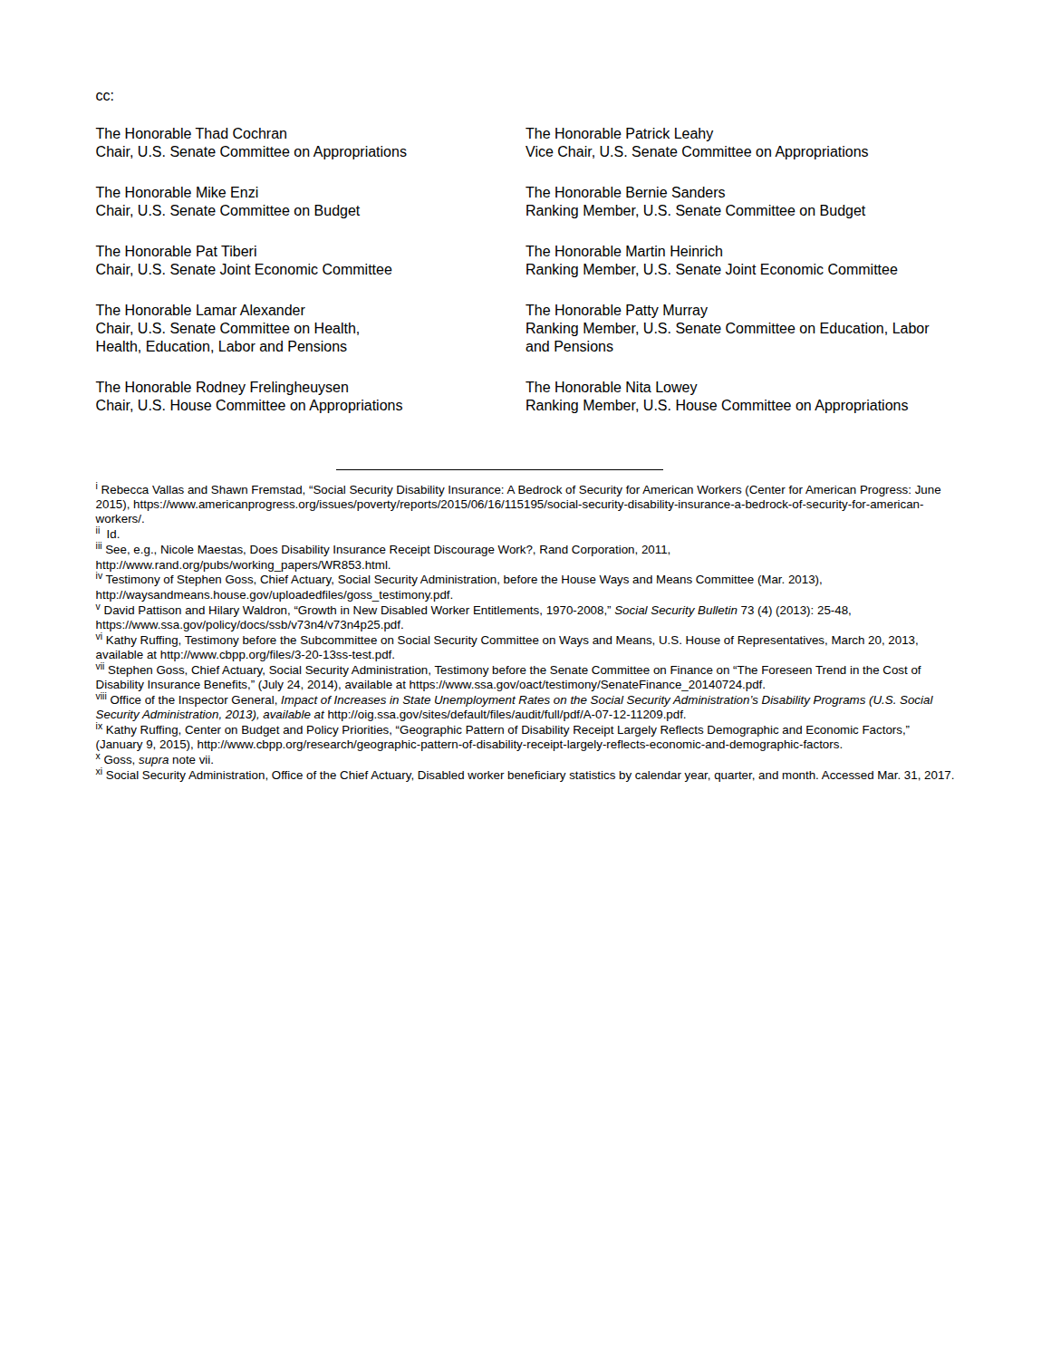cc:
| The Honorable Thad Cochran Chair, U.S. Senate Committee on Appropriations | The Honorable Patrick Leahy Vice Chair, U.S. Senate Committee on Appropriations |
| The Honorable Mike Enzi Chair, U.S. Senate Committee on Budget | The Honorable Bernie Sanders Ranking Member, U.S. Senate Committee on Budget |
| The Honorable Pat Tiberi Chair, U.S. Senate Joint Economic Committee | The Honorable Martin Heinrich Ranking Member, U.S. Senate Joint Economic Committee |
| The Honorable Lamar Alexander Chair, U.S. Senate Committee on Health, Health, Education, Labor and Pensions | The Honorable Patty Murray Ranking Member, U.S. Senate Committee on Education, Labor and Pensions |
| The Honorable Rodney Frelingheuysen Chair, U.S. House Committee on Appropriations | The Honorable Nita Lowey Ranking Member, U.S. House Committee on Appropriations |
i Rebecca Vallas and Shawn Fremstad, “Social Security Disability Insurance: A Bedrock of Security for American Workers (Center for American Progress: June 2015), https://www.americanprogress.org/issues/poverty/reports/2015/06/16/115195/social-security-disability-insurance-a-bedrock-of-security-for-american-workers/.
ii Id.
iii See, e.g., Nicole Maestas, Does Disability Insurance Receipt Discourage Work?, Rand Corporation, 2011, http://www.rand.org/pubs/working_papers/WR853.html.
iv Testimony of Stephen Goss, Chief Actuary, Social Security Administration, before the House Ways and Means Committee (Mar. 2013), http://waysandmeans.house.gov/uploadedfiles/goss_testimony.pdf.
v David Pattison and Hilary Waldron, “Growth in New Disabled Worker Entitlements, 1970-2008,” Social Security Bulletin 73 (4) (2013): 25-48, https://www.ssa.gov/policy/docs/ssb/v73n4/v73n4p25.pdf.
vi Kathy Ruffing, Testimony before the Subcommittee on Social Security Committee on Ways and Means, U.S. House of Representatives, March 20, 2013, available at http://www.cbpp.org/files/3-20-13ss-test.pdf.
vii Stephen Goss, Chief Actuary, Social Security Administration, Testimony before the Senate Committee on Finance on “The Foreseen Trend in the Cost of Disability Insurance Benefits,” (July 24, 2014), available at https://www.ssa.gov/oact/testimony/SenateFinance_20140724.pdf.
viii Office of the Inspector General, Impact of Increases in State Unemployment Rates on the Social Security Administration’s Disability Programs (U.S. Social Security Administration, 2013), available at http://oig.ssa.gov/sites/default/files/audit/full/pdf/A-07-12-11209.pdf.
ix Kathy Ruffing, Center on Budget and Policy Priorities, “Geographic Pattern of Disability Receipt Largely Reflects Demographic and Economic Factors,” (January 9, 2015), http://www.cbpp.org/research/geographic-pattern-of-disability-receipt-largely-reflects-economic-and-demographic-factors.
x Goss, supra note vii.
xi Social Security Administration, Office of the Chief Actuary, Disabled worker beneficiary statistics by calendar year, quarter, and month. Accessed Mar. 31, 2017.